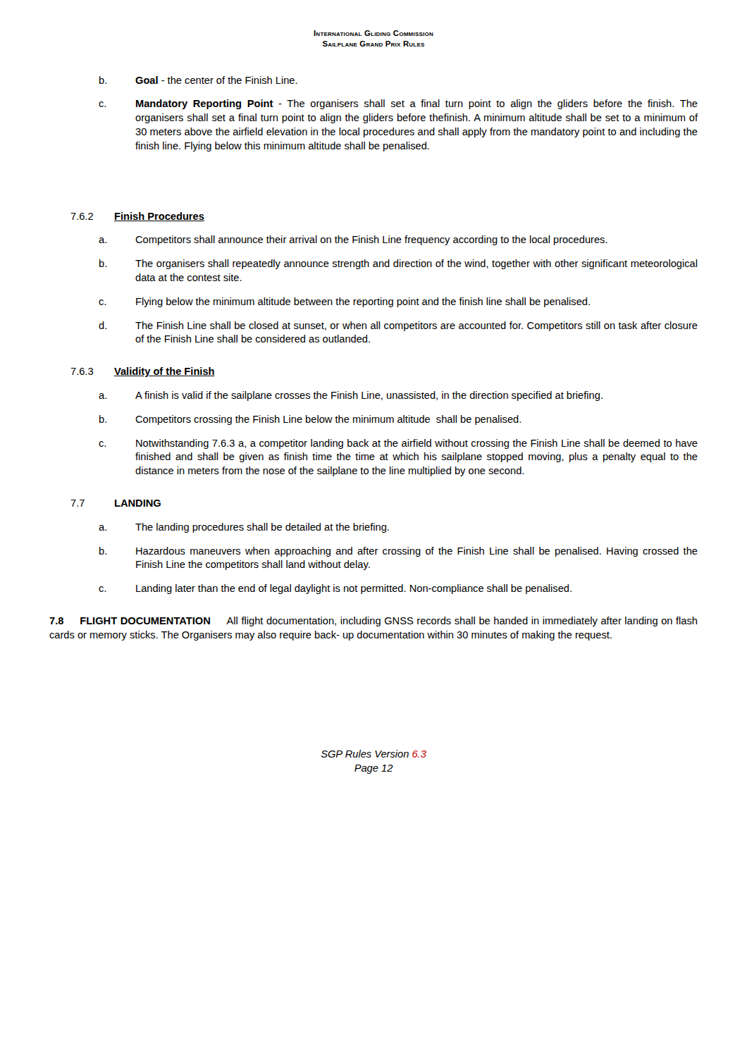International Gliding Commission
Sailplane Grand Prix Rules
b.
Goal - the center of the Finish Line.
c.
Mandatory Reporting Point - The organisers shall set a final turn point to align the gliders before the finish. The organisers shall set a final turn point to align the gliders before thefinish. A minimum altitude shall be set to a minimum of 30 meters above the airfield elevation in the local procedures and shall apply from the mandatory point to and including the finish line. Flying below this minimum altitude shall be penalised.
7.6.2
Finish Procedures
a.
Competitors shall announce their arrival on the Finish Line frequency according to the local procedures.
b.
The organisers shall repeatedly announce strength and direction of the wind, together with other significant meteorological data at the contest site.
c.
Flying below the minimum altitude between the reporting point and the finish line shall be penalised.
d.
The Finish Line shall be closed at sunset, or when all competitors are accounted for. Competitors still on task after closure of the Finish Line shall be considered as outlanded.
7.6.3
Validity of the Finish
a.
A finish is valid if the sailplane crosses the Finish Line, unassisted, in the direction specified at briefing.
b.
Competitors crossing the Finish Line below the minimum altitude shall be penalised.
c.
Notwithstanding 7.6.3 a, a competitor landing back at the airfield without crossing the Finish Line shall be deemed to have finished and shall be given as finish time the time at which his sailplane stopped moving, plus a penalty equal to the distance in meters from the nose of the sailplane to the line multiplied by one second.
7.7
LANDING
a.
The landing procedures shall be detailed at the briefing.
b.
Hazardous maneuvers when approaching and after crossing of the Finish Line shall be penalised. Having crossed the Finish Line the competitors shall land without delay.
c.
Landing later than the end of legal daylight is not permitted. Non-compliance shall be penalised.
7.8 FLIGHT DOCUMENTATION All flight documentation, including GNSS records shall be handed in immediately after landing on flash cards or memory sticks. The Organisers may also require back- up documentation within 30 minutes of making the request.
SGP Rules Version 6.3
Page 12